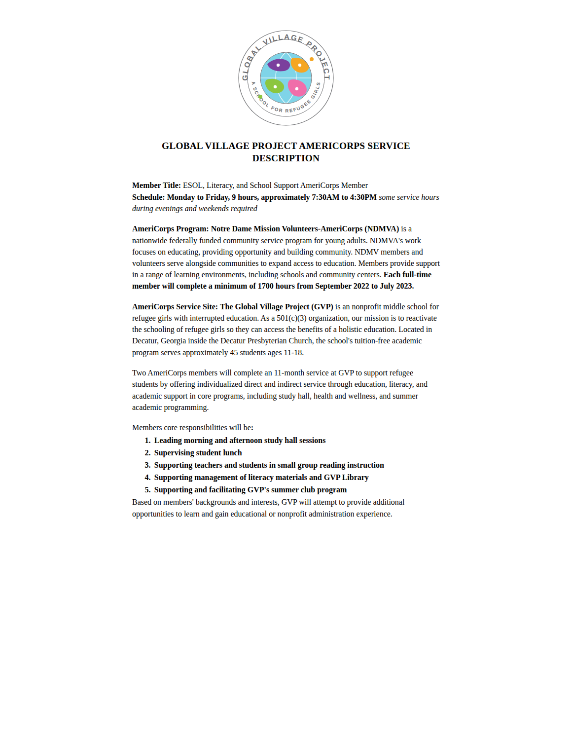GLOBAL VILLAGE PROJECT A SCHOOL FOR REFUGEE GIRLS
GLOBAL VILLAGE PROJECT AMERICORPS SERVICE DESCRIPTION
Member Title: ESOL, Literacy, and School Support AmeriCorps Member
Schedule: Monday to Friday, 9 hours, approximately 7:30AM to 4:30PM some service hours during evenings and weekends required
AmeriCorps Program: Notre Dame Mission Volunteers-AmeriCorps (NDMVA) is a nationwide federally funded community service program for young adults. NDMVA's work focuses on educating, providing opportunity and building community. NDMV members and volunteers serve alongside communities to expand access to education. Members provide support in a range of learning environments, including schools and community centers. Each full-time member will complete a minimum of 1700 hours from September 2022 to July 2023.
AmeriCorps Service Site: The Global Village Project (GVP) is an nonprofit middle school for refugee girls with interrupted education. As a 501(c)(3) organization, our mission is to reactivate the schooling of refugee girls so they can access the benefits of a holistic education. Located in Decatur, Georgia inside the Decatur Presbyterian Church, the school's tuition-free academic program serves approximately 45 students ages 11-18.
Two AmeriCorps members will complete an 11-month service at GVP to support refugee students by offering individualized direct and indirect service through education, literacy, and academic support in core programs, including study hall, health and wellness, and summer academic programming.
Members core responsibilities will be:
Leading morning and afternoon study hall sessions
Supervising student lunch
Supporting teachers and students in small group reading instruction
Supporting management of literacy materials and GVP Library
Supporting and facilitating GVP's summer club program
Based on members' backgrounds and interests, GVP will attempt to provide additional opportunities to learn and gain educational or nonprofit administration experience.